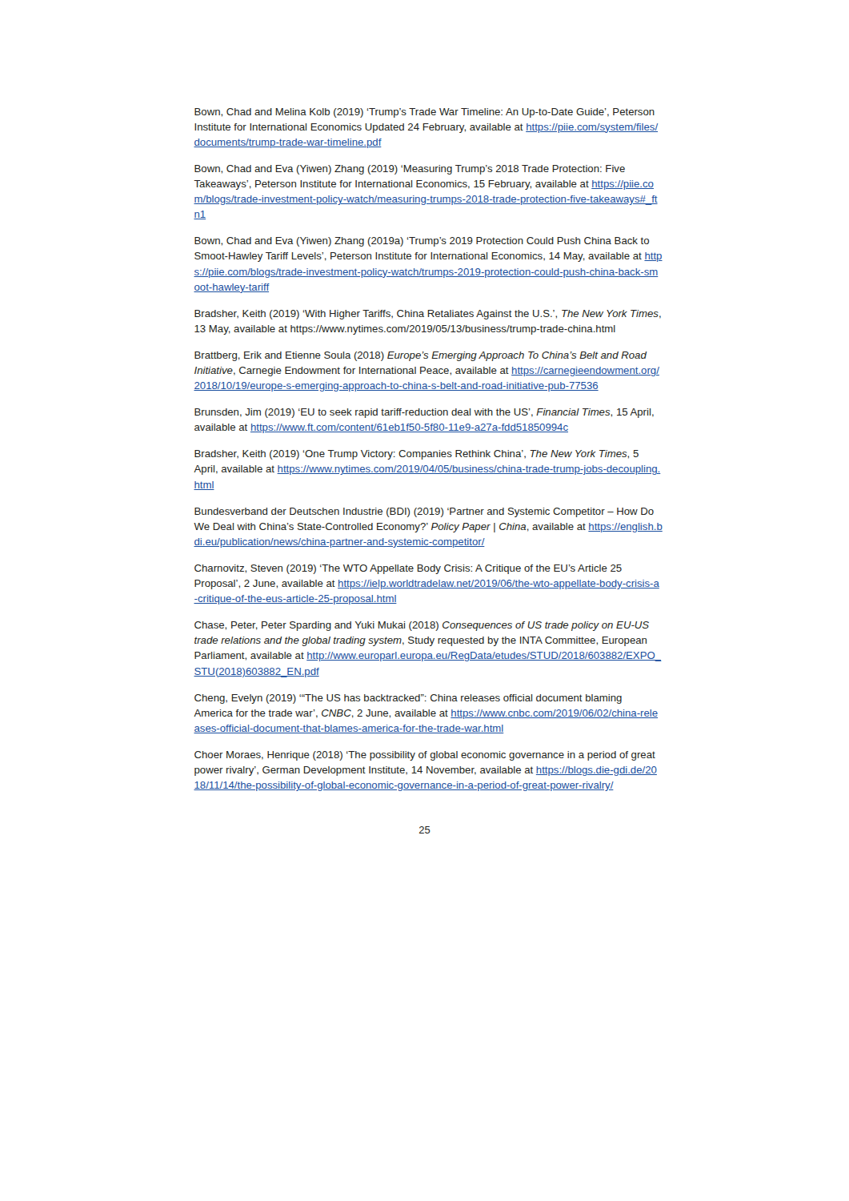Bown, Chad and Melina Kolb (2019) ‘Trump’s Trade War Timeline: An Up-to-Date Guide’, Peterson Institute for International Economics Updated 24 February, available at https://piie.com/system/files/documents/trump-trade-war-timeline.pdf
Bown, Chad and Eva (Yiwen) Zhang (2019) ‘Measuring Trump’s 2018 Trade Protection: Five Takeaways’, Peterson Institute for International Economics, 15 February, available at https://piie.com/blogs/trade-investment-policy-watch/measuring-trumps-2018-trade-protection-five-takeaways#_ftn1
Bown, Chad and Eva (Yiwen) Zhang (2019a) ‘Trump’s 2019 Protection Could Push China Back to Smoot-Hawley Tariff Levels’, Peterson Institute for International Economics, 14 May, available at https://piie.com/blogs/trade-investment-policy-watch/trumps-2019-protection-could-push-china-back-smoot-hawley-tariff
Bradsher, Keith (2019) ‘With Higher Tariffs, China Retaliates Against the U.S.’, The New York Times, 13 May, available at https://www.nytimes.com/2019/05/13/business/trump-trade-china.html
Brattberg, Erik and Etienne Soula (2018) Europe’s Emerging Approach To China’s Belt and Road Initiative, Carnegie Endowment for International Peace, available at https://carnegieendowment.org/2018/10/19/europe-s-emerging-approach-to-china-s-belt-and-road-initiative-pub-77536
Brunsden, Jim (2019) ‘EU to seek rapid tariff-reduction deal with the US’, Financial Times, 15 April, available at https://www.ft.com/content/61eb1f50-5f80-11e9-a27a-fdd51850994c
Bradsher, Keith (2019) ‘One Trump Victory: Companies Rethink China’, The New York Times, 5 April, available at https://www.nytimes.com/2019/04/05/business/china-trade-trump-jobs-decoupling.html
Bundesverband der Deutschen Industrie (BDI) (2019) ‘Partner and Systemic Competitor – How Do We Deal with China’s State-Controlled Economy?’ Policy Paper | China, available at https://english.bdi.eu/publication/news/china-partner-and-systemic-competitor/
Charnovitz, Steven (2019) ‘The WTO Appellate Body Crisis: A Critique of the EU’s Article 25 Proposal’, 2 June, available at https://ielp.worldtradelaw.net/2019/06/the-wto-appellate-body-crisis-a-critique-of-the-eus-article-25-proposal.html
Chase, Peter, Peter Sparding and Yuki Mukai (2018) Consequences of US trade policy on EU-US trade relations and the global trading system, Study requested by the INTA Committee, European Parliament, available at http://www.europarl.europa.eu/RegData/etudes/STUD/2018/603882/EXPO_STU(2018)603882_EN.pdf
Cheng, Evelyn (2019) ‘“The US has backtracked”: China releases official document blaming America for the trade war’, CNBC, 2 June, available at https://www.cnbc.com/2019/06/02/china-releases-official-document-that-blames-america-for-the-trade-war.html
Choer Moraes, Henrique (2018) ‘The possibility of global economic governance in a period of great power rivalry’, German Development Institute, 14 November, available at https://blogs.die-gdi.de/2018/11/14/the-possibility-of-global-economic-governance-in-a-period-of-great-power-rivalry/
25